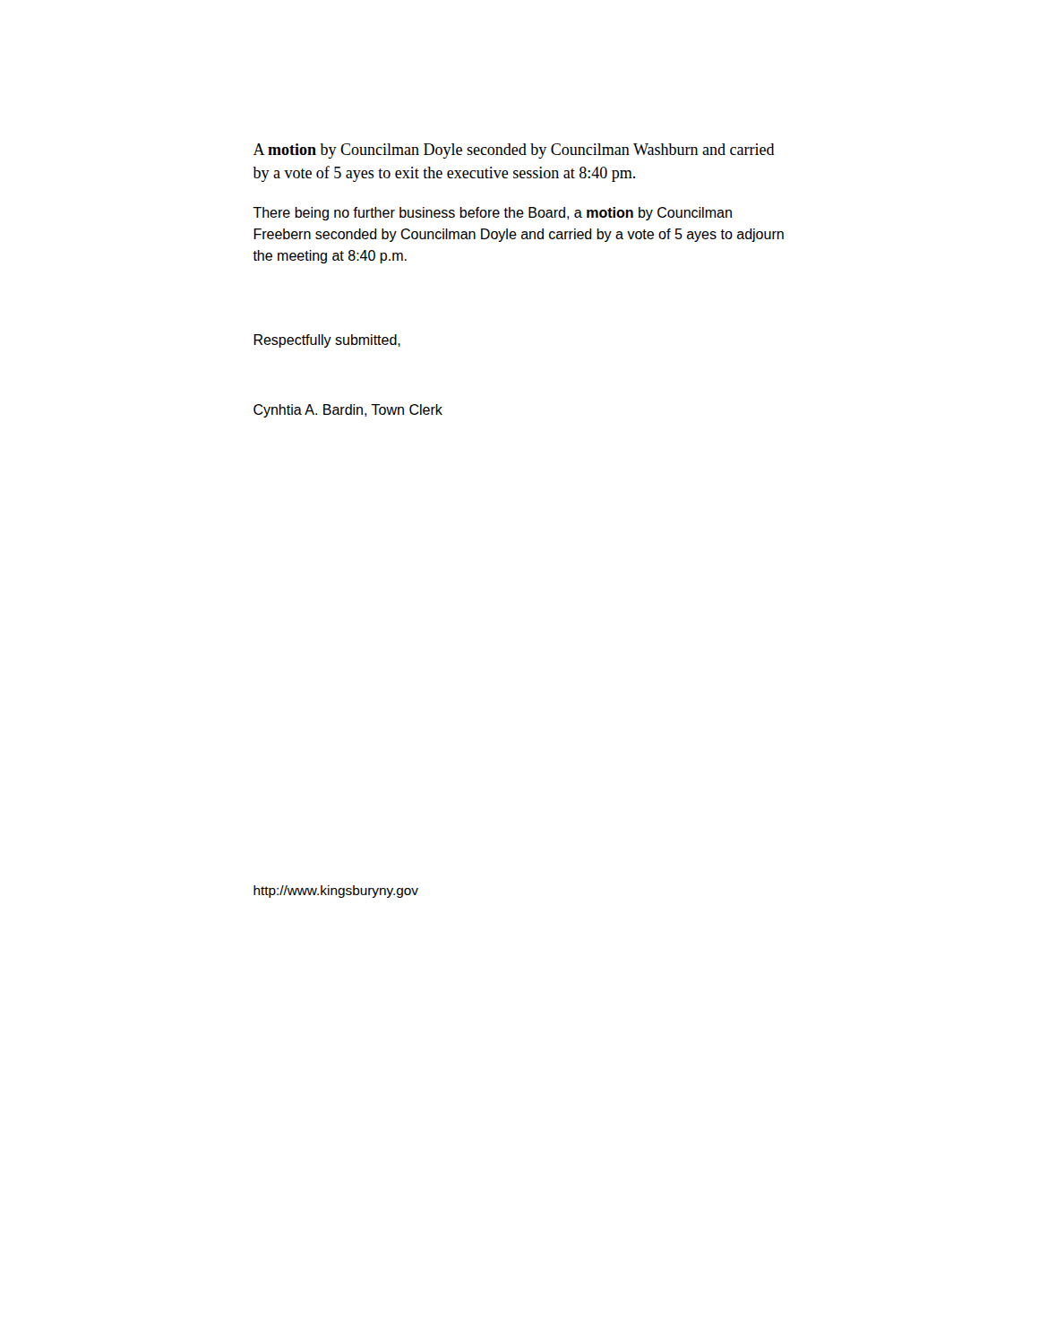A motion by Councilman Doyle seconded by Councilman Washburn and carried by a vote of 5 ayes to exit the executive session at 8:40 pm.
There being no further business before the Board, a motion by Councilman Freebern seconded by Councilman Doyle and carried by a vote of 5 ayes to adjourn the meeting at 8:40 p.m.
Respectfully submitted,
Cynhtia A. Bardin, Town Clerk
http://www.kingsburyny.gov